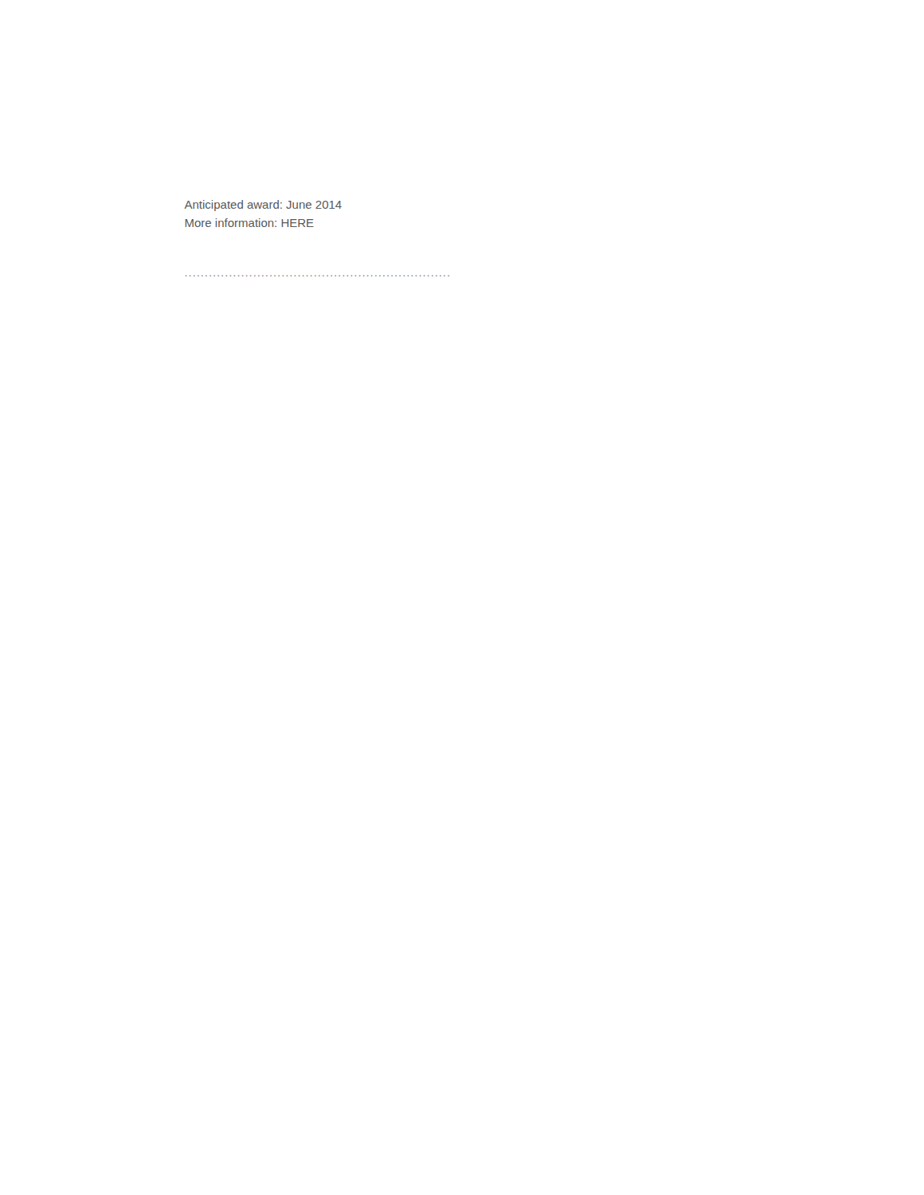Anticipated award: June 2014
More information: HERE
..................................................................